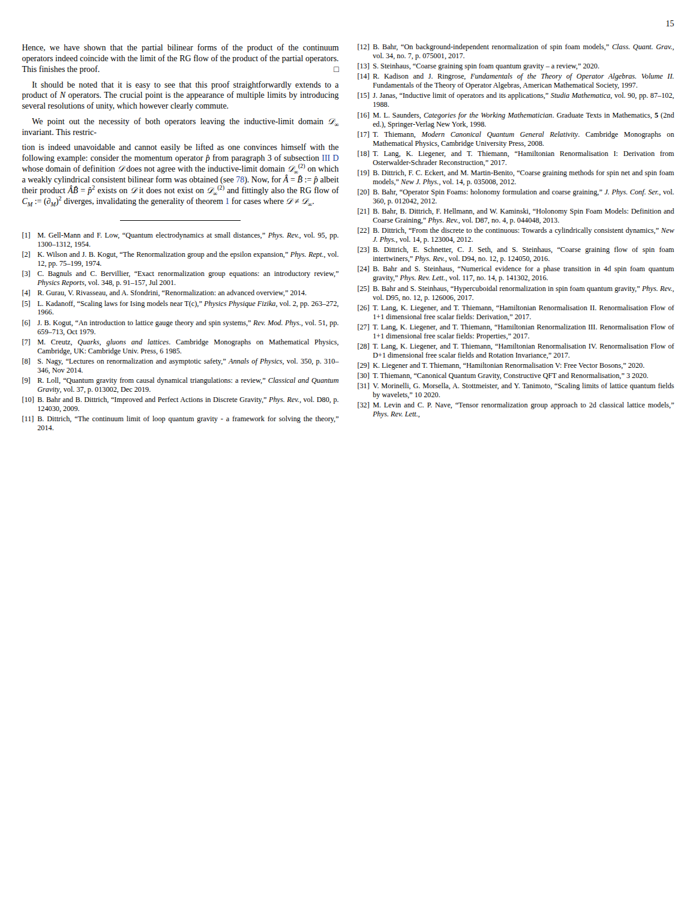15
Hence, we have shown that the partial bilinear forms of the product of the continuum operators indeed coincide with the limit of the RG flow of the product of the partial operators. This finishes the proof. □
It should be noted that it is easy to see that this proof straightforwardly extends to a product of N operators. The crucial point is the appearance of multiple limits by introducing several resolutions of unity, which however clearly commute.
We point out the necessity of both operators leaving the inductive-limit domain 𝒟∞ invariant. This restric-
tion is indeed unavoidable and cannot easily be lifted as one convinces himself with the following example: consider the momentum operator p̂ from paragraph 3 of subsection III D whose domain of definition 𝒟 does not agree with the inductive-limit domain 𝒟∞(2) on which a weakly cylindrical consistent bilinear form was obtained (see 78). Now, for Â = B̂ := p̂ albeit their product ÂB̂ = p̂2 exists on 𝒟 it does not exist on 𝒟∞(2) and fittingly also the RG flow of CM := (∂M)2 diverges, invalidating the generality of theorem 1 for cases where 𝒟 ≠ 𝒟∞.
[1] M. Gell-Mann and F. Low, “Quantum electrodynamics at small distances,” Phys. Rev., vol. 95, pp. 1300–1312, 1954.
[2] K. Wilson and J. B. Kogut, “The Renormalization group and the epsilon expansion,” Phys. Rept., vol. 12, pp. 75–199, 1974.
[3] C. Bagnuls and C. Bervillier, “Exact renormalization group equations: an introductory review,” Physics Reports, vol. 348, p. 91–157, Jul 2001.
[4] R. Gurau, V. Rivasseau, and A. Sfondrini, “Renormalization: an advanced overview,” 2014.
[5] L. Kadanoff, “Scaling laws for Ising models near T(c),” Physics Physique Fizika, vol. 2, pp. 263–272, 1966.
[6] J. B. Kogut, “An introduction to lattice gauge theory and spin systems,” Rev. Mod. Phys., vol. 51, pp. 659–713, Oct 1979.
[7] M. Creutz, Quarks, gluons and lattices. Cambridge Monographs on Mathematical Physics, Cambridge, UK: Cambridge Univ. Press, 6 1985.
[8] S. Nagy, “Lectures on renormalization and asymptotic safety,” Annals of Physics, vol. 350, p. 310–346, Nov 2014.
[9] R. Loll, “Quantum gravity from causal dynamical triangulations: a review,” Classical and Quantum Gravity, vol. 37, p. 013002, Dec 2019.
[10] B. Bahr and B. Dittrich, “Improved and Perfect Actions in Discrete Gravity,” Phys. Rev., vol. D80, p. 124030, 2009.
[11] B. Dittrich, “The continuum limit of loop quantum gravity - a framework for solving the theory,” 2014.
[12] B. Bahr, “On background-independent renormalization of spin foam models,” Class. Quant. Grav., vol. 34, no. 7, p. 075001, 2017.
[13] S. Steinhaus, “Coarse graining spin foam quantum gravity – a review,” 2020.
[14] R. Kadison and J. Ringrose, Fundamentals of the Theory of Operator Algebras. Volume II. Fundamentals of the Theory of Operator Algebras, American Mathematical Society, 1997.
[15] J. Janas, “Inductive limit of operators and its applications,” Studia Mathematica, vol. 90, pp. 87–102, 1988.
[16] M. L. Saunders, Categories for the Working Mathematician. Graduate Texts in Mathematics, 5 (2nd ed.), Springer-Verlag New York, 1998.
[17] T. Thiemann, Modern Canonical Quantum General Relativity. Cambridge Monographs on Mathematical Physics, Cambridge University Press, 2008.
[18] T. Lang, K. Liegener, and T. Thiemann, “Hamiltonian Renormalisation I: Derivation from Osterwalder-Schrader Reconstruction,” 2017.
[19] B. Dittrich, F. C. Eckert, and M. Martin-Benito, “Coarse graining methods for spin net and spin foam models,” New J. Phys., vol. 14, p. 035008, 2012.
[20] B. Bahr, “Operator Spin Foams: holonomy formulation and coarse graining,” J. Phys. Conf. Ser., vol. 360, p. 012042, 2012.
[21] B. Bahr, B. Dittrich, F. Hellmann, and W. Kaminski, “Holonomy Spin Foam Models: Definition and Coarse Graining,” Phys. Rev., vol. D87, no. 4, p. 044048, 2013.
[22] B. Dittrich, “From the discrete to the continuous: Towards a cylindrically consistent dynamics,” New J. Phys., vol. 14, p. 123004, 2012.
[23] B. Dittrich, E. Schnetter, C. J. Seth, and S. Steinhaus, “Coarse graining flow of spin foam intertwiners,” Phys. Rev., vol. D94, no. 12, p. 124050, 2016.
[24] B. Bahr and S. Steinhaus, “Numerical evidence for a phase transition in 4d spin foam quantum gravity,” Phys. Rev. Lett., vol. 117, no. 14, p. 141302, 2016.
[25] B. Bahr and S. Steinhaus, “Hypercuboidal renormalization in spin foam quantum gravity,” Phys. Rev., vol. D95, no. 12, p. 126006, 2017.
[26] T. Lang, K. Liegener, and T. Thiemann, “Hamiltonian Renormalisation II. Renormalisation Flow of 1+1 dimensional free scalar fields: Derivation,” 2017.
[27] T. Lang, K. Liegener, and T. Thiemann, “Hamiltonian Renormalization III. Renormalisation Flow of 1+1 dimensional free scalar fields: Properties,” 2017.
[28] T. Lang, K. Liegener, and T. Thiemann, “Hamiltonian Renormalisation IV. Renormalisation Flow of D+1 dimensional free scalar fields and Rotation Invariance,” 2017.
[29] K. Liegener and T. Thiemann, “Hamiltonian Renormalisation V: Free Vector Bosons,” 2020.
[30] T. Thiemann, “Canonical Quantum Gravity, Constructive QFT and Renormalisation,” 3 2020.
[31] V. Morinelli, G. Morsella, A. Stottmeister, and Y. Tanimoto, “Scaling limits of lattice quantum fields by wavelets,” 10 2020.
[32] M. Levin and C. P. Nave, “Tensor renormalization group approach to 2d classical lattice models,” Phys. Rev. Lett.,